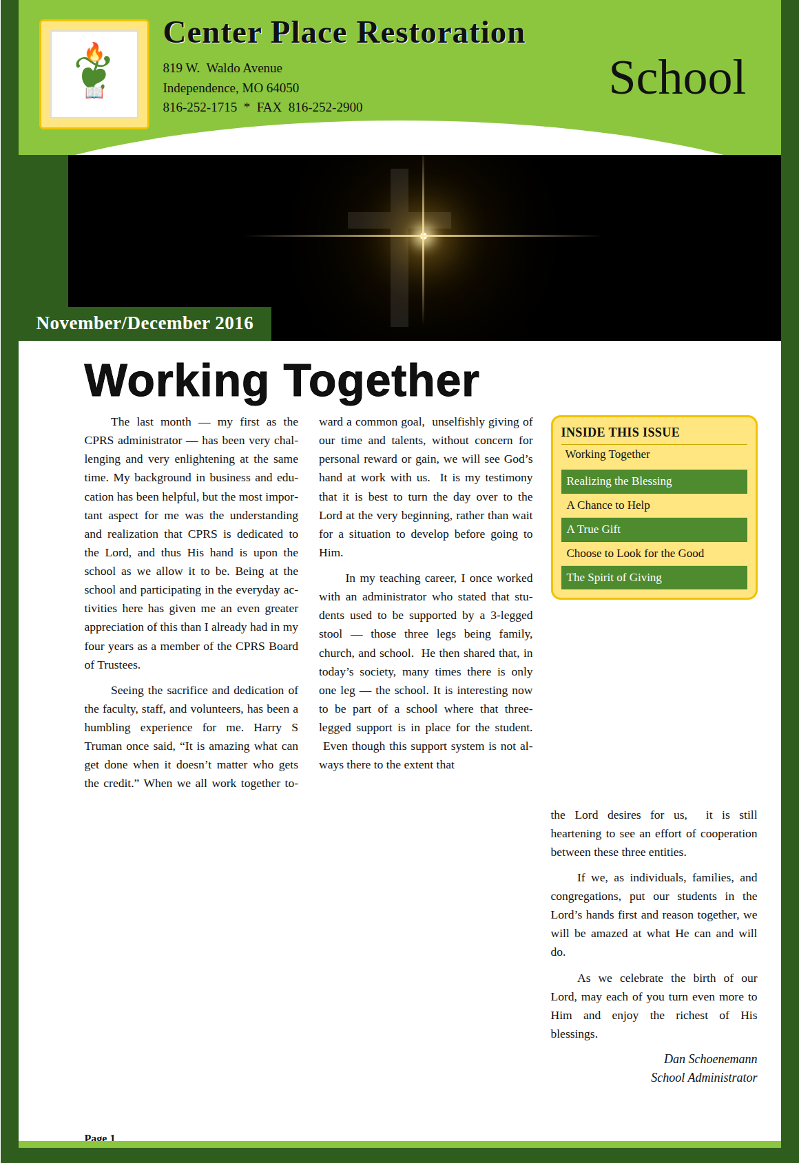❦ 🔥 📖
Center Place Restoration
School 819 W. Waldo Avenue
Independence, MO 64050
816-252-1715 * FAX 816-252-2900
November/December 2016
Working Together
The last month — my first as the CPRS administrator — has been very challenging and very enlightening at the same time. My background in business and education has been helpful, but the most important aspect for me was the understanding and realization that CPRS is dedicated to the Lord, and thus His hand is upon the school as we allow it to be. Being at the school and participating in the everyday activities here has given me an even greater appreciation of this than I already had in my four years as a member of the CPRS Board of Trustees.
Seeing the sacrifice and dedication of the faculty, staff, and volunteers, has been a humbling experience for me. Harry S Truman once said, “It is amazing what can get done when it doesn’t matter who gets the credit.” When we all work together toward a common goal, unselfishly giving of our time and talents, without concern for personal reward or gain, we will see God’s hand at work with us. It is my testimony that it is best to turn the day over to the Lord at the very beginning, rather than wait for a situation to develop before going to Him.
In my teaching career, I once worked with an administrator who stated that students used to be supported by a 3-legged stool — those three legs being family, church, and school. He then shared that, in today’s society, many times there is only one leg — the school. It is interesting now to be part of a school where that three-legged support is in place for the student. Even though this support system is not always there to the extent that
INSIDE THIS ISSUE
Working Together
Realizing the Blessing
A Chance to Help
A True Gift
Choose to Look for the Good
The Spirit of Giving
the Lord desires for us, it is still heartening to see an effort of cooperation between these three entities.
If we, as individuals, families, and congregations, put our students in the Lord’s hands first and reason together, we will be amazed at what He can and will do.
As we celebrate the birth of our Lord, may each of you turn even more to Him and enjoy the richest of His blessings.
Dan Schoenemann
School Administrator
Page 1